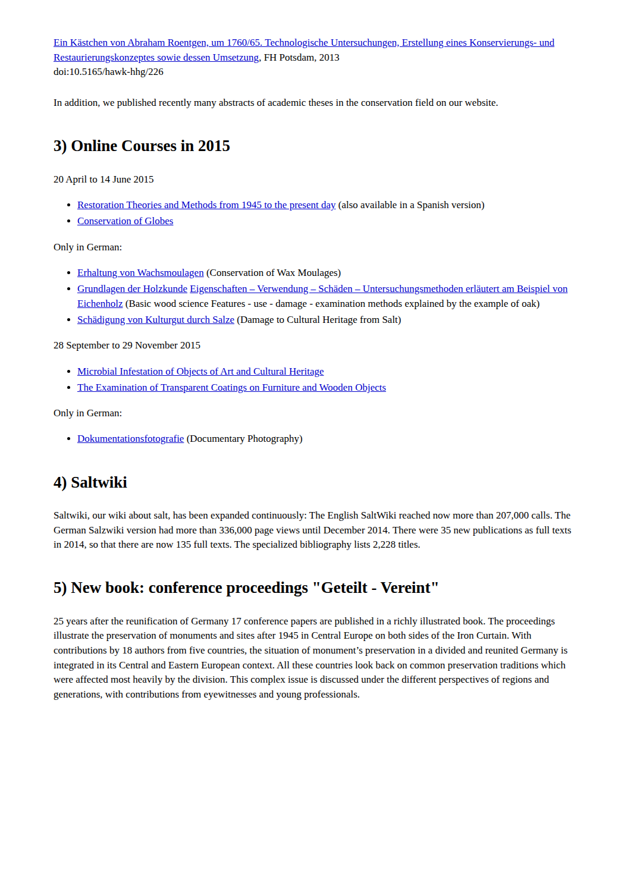Ein Kästchen von Abraham Roentgen, um 1760/65. Technologische Untersuchungen, Erstellung eines Konservierungs- und Restaurierungskonzeptes sowie dessen Umsetzung, FH Potsdam, 2013
doi:10.5165/hawk-hhg/226
In addition, we published recently many abstracts of academic theses in the conservation field on our website.
3) Online Courses in 2015
20 April to 14 June 2015
Restoration Theories and Methods from 1945 to the present day (also available in a Spanish version)
Conservation of Globes
Only in German:
Erhaltung von Wachsmoulagen (Conservation of Wax Moulages)
Grundlagen der Holzkunde Eigenschaften – Verwendung – Schäden – Untersuchungsmethoden erläutert am Beispiel von Eichenholz (Basic wood science Features - use - damage - examination methods explained by the example of oak)
Schädigung von Kulturgut durch Salze (Damage to Cultural Heritage from Salt)
28 September to 29 November 2015
Microbial Infestation of Objects of Art and Cultural Heritage
The Examination of Transparent Coatings on Furniture and Wooden Objects
Only in German:
Dokumentationsfotografie (Documentary Photography)
4) Saltwiki
Saltwiki, our wiki about salt, has been expanded continuously: The English SaltWiki reached now more than 207,000 calls. The German Salzwiki version had more than 336,000 page views until December 2014. There were 35 new publications as full texts in 2014, so that there are now 135 full texts. The specialized bibliography lists 2,228 titles.
5) New book: conference proceedings "Geteilt - Vereint"
25 years after the reunification of Germany 17 conference papers are published in a richly illustrated book. The proceedings illustrate the preservation of monuments and sites after 1945 in Central Europe on both sides of the Iron Curtain. With contributions by 18 authors from five countries, the situation of monument’s preservation in a divided and reunited Germany is integrated in its Central and Eastern European context. All these countries look back on common preservation traditions which were affected most heavily by the division. This complex issue is discussed under the different perspectives of regions and generations, with contributions from eyewitnesses and young professionals.